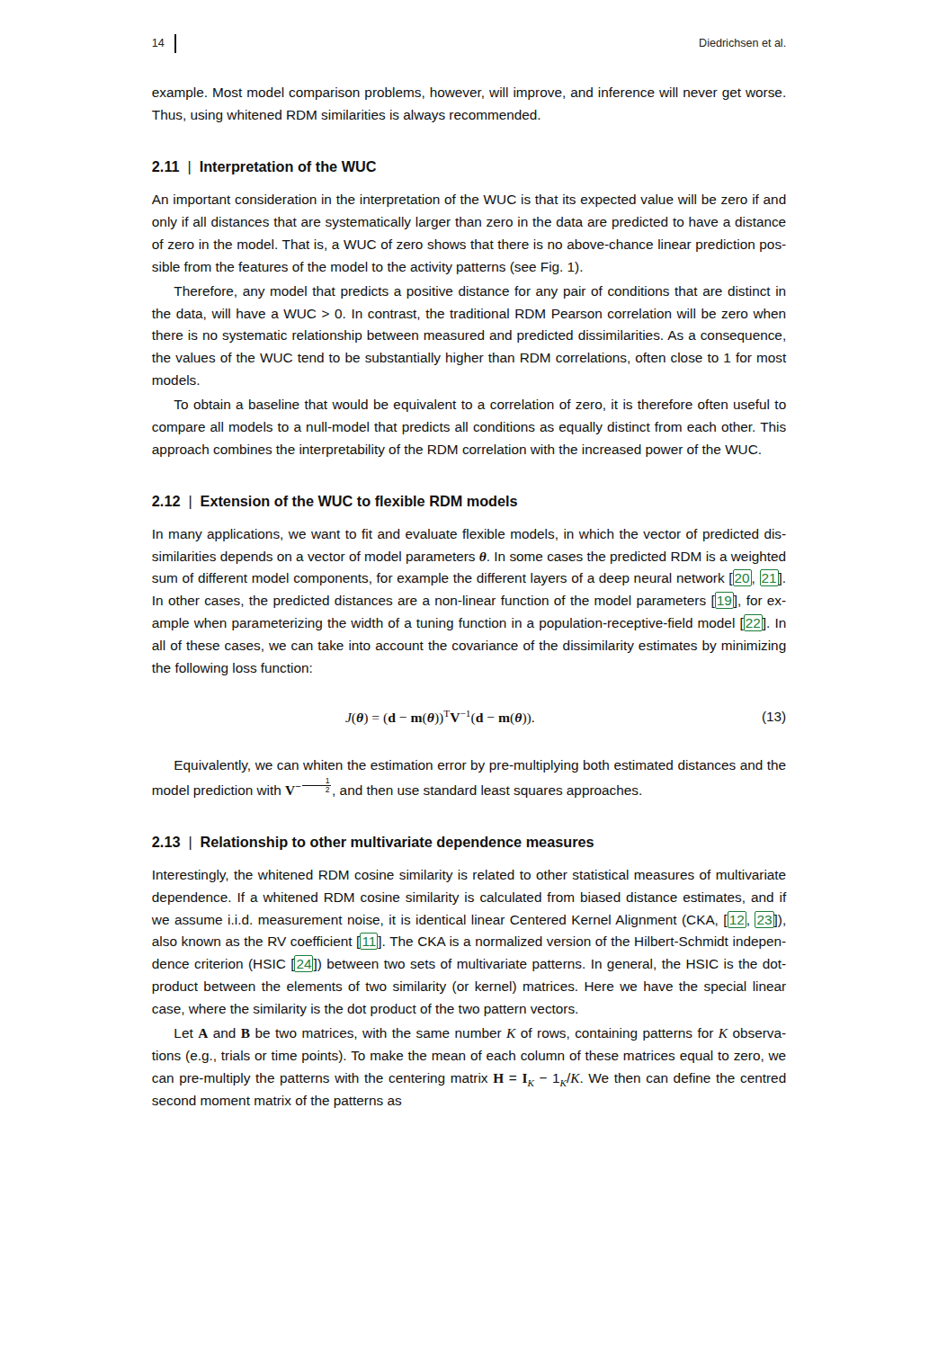14 Diedrichsen et al.
example. Most model comparison problems, however, will improve, and inference will never get worse. Thus, using whitened RDM similarities is always recommended.
2.11|Interpretation of the WUC
An important consideration in the interpretation of the WUC is that its expected value will be zero if and only if all distances that are systematically larger than zero in the data are predicted to have a distance of zero in the model. That is, a WUC of zero shows that there is no above-chance linear prediction possible from the features of the model to the activity patterns (see Fig. 1).
Therefore, any model that predicts a positive distance for any pair of conditions that are distinct in the data, will have a WUC > 0. In contrast, the traditional RDM Pearson correlation will be zero when there is no systematic relationship between measured and predicted dissimilarities. As a consequence, the values of the WUC tend to be substantially higher than RDM correlations, often close to 1 for most models.
To obtain a baseline that would be equivalent to a correlation of zero, it is therefore often useful to compare all models to a null-model that predicts all conditions as equally distinct from each other. This approach combines the interpretability of the RDM correlation with the increased power of the WUC.
2.12|Extension of the WUC to flexible RDM models
In many applications, we want to fit and evaluate flexible models, in which the vector of predicted dissimilarities depends on a vector of model parameters θ. In some cases the predicted RDM is a weighted sum of different model components, for example the different layers of a deep neural network [20, 21]. In other cases, the predicted distances are a non-linear function of the model parameters [19], for example when parameterizing the width of a tuning function in a population-receptive-field model [22]. In all of these cases, we can take into account the covariance of the dissimilarity estimates by minimizing the following loss function:
J(θ) = (d − m(θ))TV−1(d − m(θ)).
(13)
Equivalently, we can whiten the estimation error by pre-multiplying both estimated distances and the model prediction with V−12, and then use standard least squares approaches.
2.13|Relationship to other multivariate dependence measures
Interestingly, the whitened RDM cosine similarity is related to other statistical measures of multivariate dependence. If a whitened RDM cosine similarity is calculated from biased distance estimates, and if we assume i.i.d. measurement noise, it is identical linear Centered Kernel Alignment (CKA, [12, 23]), also known as the RV coefficient [11]. The CKA is a normalized version of the Hilbert-Schmidt independence criterion (HSIC [24]) between two sets of multivariate patterns. In general, the HSIC is the dot-product between the elements of two similarity (or kernel) matrices. Here we have the special linear case, where the similarity is the dot product of the two pattern vectors.
Let A and B be two matrices, with the same number K of rows, containing patterns for K observations (e.g., trials or time points). To make the mean of each column of these matrices equal to zero, we can pre-multiply the patterns with the centering matrix H = IK − 1K/K. We then can define the centred second moment matrix of the patterns as